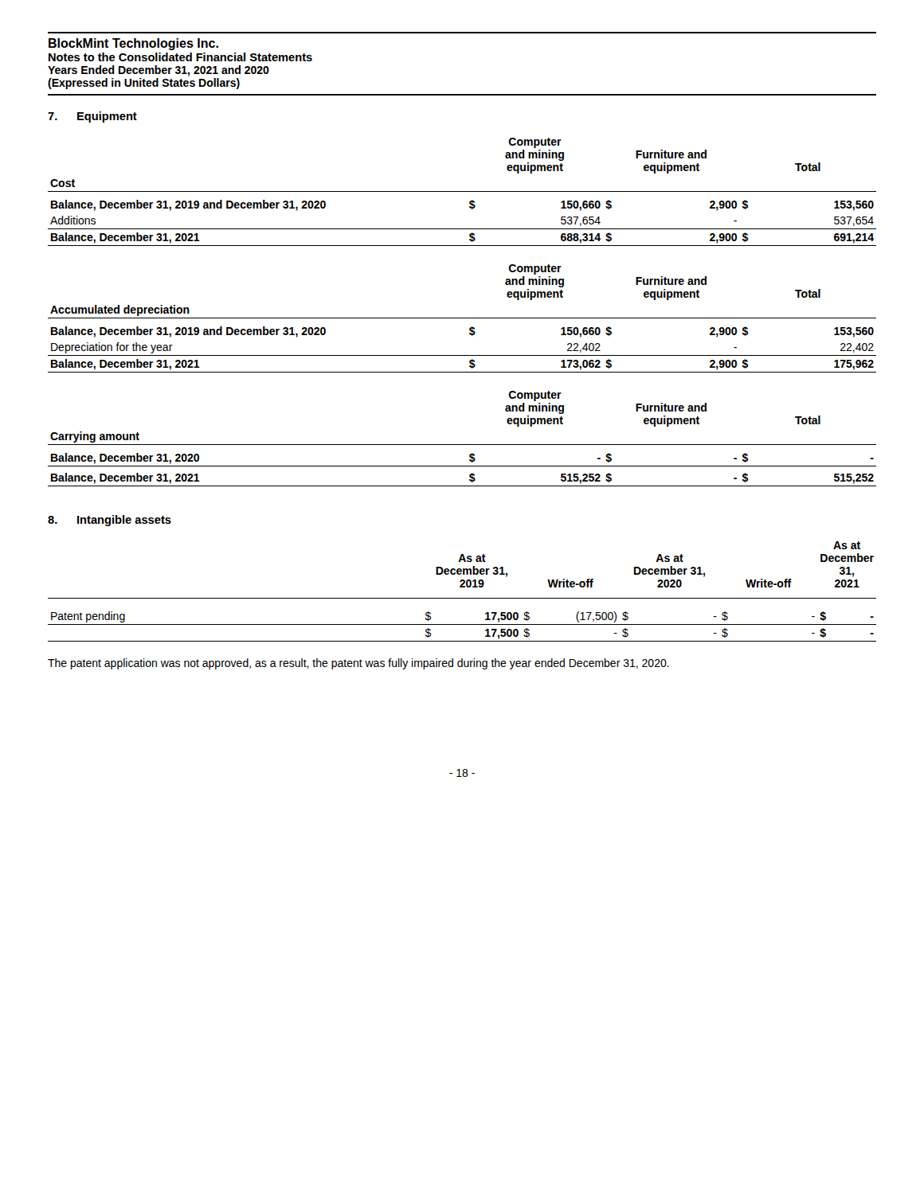BlockMint Technologies Inc.
Notes to the Consolidated Financial Statements
Years Ended December 31, 2021 and 2020
(Expressed in United States Dollars)
7. Equipment
| | Computer and mining equipment | Furniture and equipment | Total |
| Cost | | | |
| Balance, December 31, 2019 and December 31, 2020 | $ | 150,660 | $ | 2,900 | $ | 153,560 |
| Additions | | 537,654 | | - | | 537,654 |
| Balance, December 31, 2021 | $ | 688,314 | $ | 2,900 | $ | 691,214 |
| | Computer and mining equipment | Furniture and equipment | Total |
| Accumulated depreciation | | | |
| Balance, December 31, 2019 and December 31, 2020 | $ | 150,660 | $ | 2,900 | $ | 153,560 |
| Depreciation for the year | | 22,402 | | - | | 22,402 |
| Balance, December 31, 2021 | $ | 173,062 | $ | 2,900 | $ | 175,962 |
| | Computer and mining equipment | Furniture and equipment | Total |
| Carrying amount | | | |
| Balance, December 31, 2020 | $ | - | $ | - | $ | - |
| Balance, December 31, 2021 | $ | 515,252 | $ | - | $ | 515,252 |
8. Intangible assets
| | As at December 31, 2019 | Write-off | As at December 31, 2020 | Write-off | As at December 31, 2021 |
| Patent pending | $ | 17,500 | $ | (17,500) | $ | - | $ | - | $ | - |
| | $ | 17,500 | $ | - | $ | - | $ | - | $ | - |
The patent application was not approved, as a result, the patent was fully impaired during the year ended December 31, 2020.
- 18 -